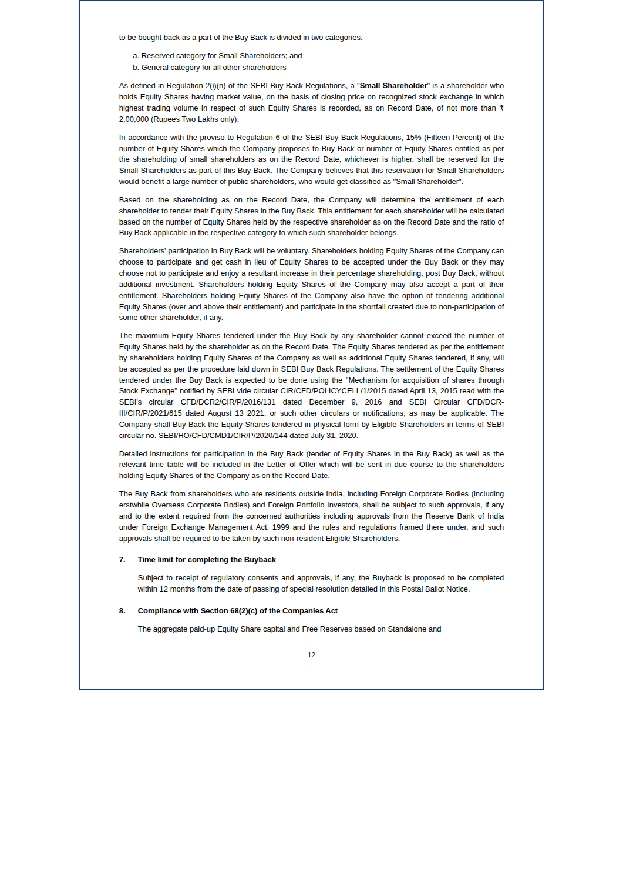to be bought back as a part of the Buy Back is divided in two categories:
Reserved category for Small Shareholders; and
General category for all other shareholders
As defined in Regulation 2(i)(n) of the SEBI Buy Back Regulations, a "Small Shareholder" is a shareholder who holds Equity Shares having market value, on the basis of closing price on recognized stock exchange in which highest trading volume in respect of such Equity Shares is recorded, as on Record Date, of not more than ₹ 2,00,000 (Rupees Two Lakhs only).
In accordance with the proviso to Regulation 6 of the SEBI Buy Back Regulations, 15% (Fifteen Percent) of the number of Equity Shares which the Company proposes to Buy Back or number of Equity Shares entitled as per the shareholding of small shareholders as on the Record Date, whichever is higher, shall be reserved for the Small Shareholders as part of this Buy Back. The Company believes that this reservation for Small Shareholders would benefit a large number of public shareholders, who would get classified as "Small Shareholder".
Based on the shareholding as on the Record Date, the Company will determine the entitlement of each shareholder to tender their Equity Shares in the Buy Back. This entitlement for each shareholder will be calculated based on the number of Equity Shares held by the respective shareholder as on the Record Date and the ratio of Buy Back applicable in the respective category to which such shareholder belongs.
Shareholders' participation in Buy Back will be voluntary. Shareholders holding Equity Shares of the Company can choose to participate and get cash in lieu of Equity Shares to be accepted under the Buy Back or they may choose not to participate and enjoy a resultant increase in their percentage shareholding, post Buy Back, without additional investment. Shareholders holding Equity Shares of the Company may also accept a part of their entitlement. Shareholders holding Equity Shares of the Company also have the option of tendering additional Equity Shares (over and above their entitlement) and participate in the shortfall created due to non-participation of some other shareholder, if any.
The maximum Equity Shares tendered under the Buy Back by any shareholder cannot exceed the number of Equity Shares held by the shareholder as on the Record Date. The Equity Shares tendered as per the entitlement by shareholders holding Equity Shares of the Company as well as additional Equity Shares tendered, if any, will be accepted as per the procedure laid down in SEBI Buy Back Regulations. The settlement of the Equity Shares tendered under the Buy Back is expected to be done using the "Mechanism for acquisition of shares through Stock Exchange" notified by SEBI vide circular CIR/CFD/POLICYCELL/1/2015 dated April 13, 2015 read with the SEBI's circular CFD/DCR2/CIR/P/2016/131 dated December 9, 2016 and SEBI Circular CFD/DCR-III/CIR/P/2021/615 dated August 13 2021, or such other circulars or notifications, as may be applicable. The Company shall Buy Back the Equity Shares tendered in physical form by Eligible Shareholders in terms of SEBI circular no. SEBI/HO/CFD/CMD1/CIR/P/2020/144 dated July 31, 2020.
Detailed instructions for participation in the Buy Back (tender of Equity Shares in the Buy Back) as well as the relevant time table will be included in the Letter of Offer which will be sent in due course to the shareholders holding Equity Shares of the Company as on the Record Date.
The Buy Back from shareholders who are residents outside India, including Foreign Corporate Bodies (including erstwhile Overseas Corporate Bodies) and Foreign Portfolio Investors, shall be subject to such approvals, if any and to the extent required from the concerned authorities including approvals from the Reserve Bank of India under Foreign Exchange Management Act, 1999 and the rules and regulations framed there under, and such approvals shall be required to be taken by such non-resident Eligible Shareholders.
7. Time limit for completing the Buyback
Subject to receipt of regulatory consents and approvals, if any, the Buyback is proposed to be completed within 12 months from the date of passing of special resolution detailed in this Postal Ballot Notice.
8. Compliance with Section 68(2)(c) of the Companies Act
The aggregate paid-up Equity Share capital and Free Reserves based on Standalone and
12